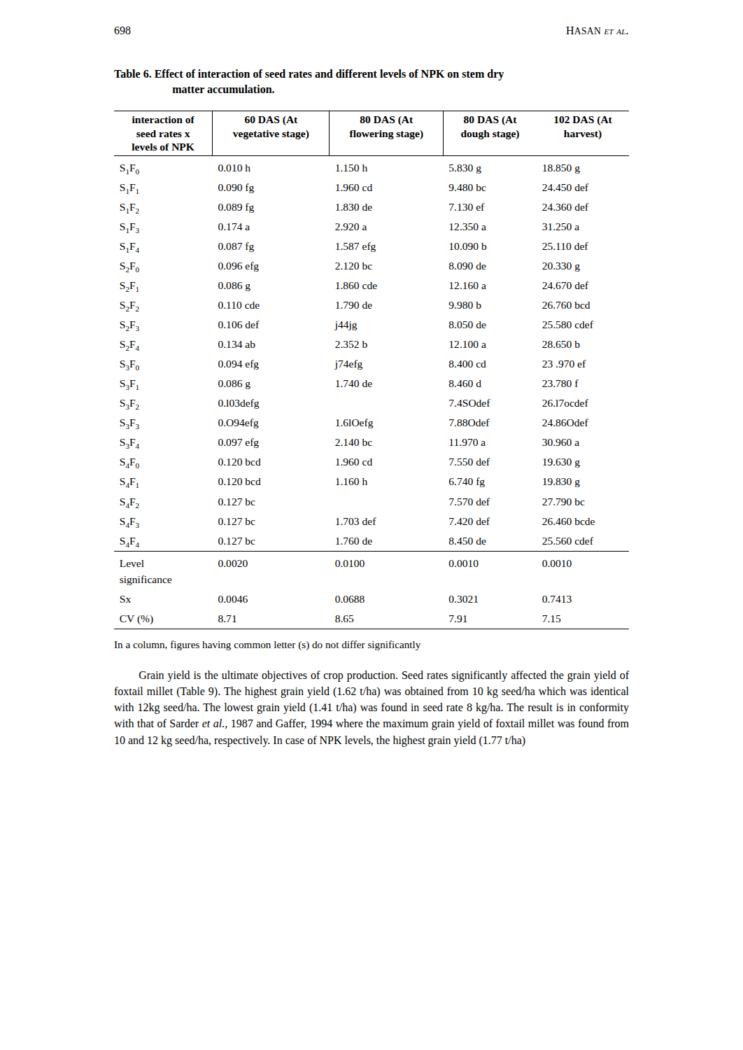698 HASAN et al.
Table 6. Effect of interaction of seed rates and different levels of NPK on stem dry matter accumulation.
| interaction of seed rates x levels of NPK | 60 DAS (At vegetative stage) | 80 DAS (At flowering stage) | 80 DAS (At dough stage) | 102 DAS (At harvest) |
| --- | --- | --- | --- | --- |
| S 1 F 0 | 0.010 h | 1.150 h | 5.830 g | 18.850 g |
| S 1 F 1 | 0.090 fg | 1.960 cd | 9.480 bc | 24.450 def |
| S 1 F 2 | 0.089 fg | 1.830 de | 7.130 ef | 24.360 def |
| S 1 F 3 | 0.174 a | 2.920 a | 12.350 a | 31.250 a |
| S 1 F 4 | 0.087 fg | 1.587 efg | 10.090 b | 25.110 def |
| S 2 F 0 | 0.096 efg | 2.120 bc | 8.090 de | 20.330 g |
| S 2 F 1 | 0.086 g | 1.860 cde | 12.160 a | 24.670 def |
| S 2 F 2 | 0.110 cde | 1.790 de | 9.980 b | 26.760 bcd |
| S 2 F 3 | 0.106 def | j44jg | 8.050 de | 25.580 cdef |
| S 2 F 4 | 0.134 ab | 2.352 b | 12.100 a | 28.650 b |
| S 3 F 0 | 0.094 efg | j74efg | 8.400 cd | 23 .970 ef |
| S 3 F 1 | 0.086 g | 1.740 de | 8.460 d | 23.780 f |
| S 3 F 2 | 0.l03defg | | 7.4SOdef | 26.l7ocdef |
| S 3 F 3 | 0.O94efg | 1.6lOefg | 7.88Odef | 24.86Odef |
| S 3 F 4 | 0.097 efg | 2.140 bc | 11.970 a | 30.960 a |
| S 4 F 0 | 0.120 bcd | 1.960 cd | 7.550 def | 19.630 g |
| S 4 F 1 | 0.120 bcd | 1.160 h | 6.740 fg | 19.830 g |
| S 4 F 2 | 0.127 bc | | 7.570 def | 27.790 bc |
| S 4 F 3 | 0.127 bc | 1.703 def | 7.420 def | 26.460 bcde |
| S 4 F 4 | 0.127 bc | 1.760 de | 8.450 de | 25.560 cdef |
| Level significance | 0.0020 | 0.0100 | 0.0010 | 0.0010 |
| Sx | 0.0046 | 0.0688 | 0.3021 | 0.7413 |
| CV (%) | 8.71 | 8.65 | 7.91 | 7.15 |
In a column, figures having common letter (s) do not differ significantly
Grain yield is the ultimate objectives of crop production. Seed rates significantly affected the grain yield of foxtail millet (Table 9). The highest grain yield (1.62 t/ha) was obtained from 10 kg seed/ha which was identical with 12kg seed/ha. The lowest grain yield (1.41 t/ha) was found in seed rate 8 kg/ha. The result is in conformity with that of Sarder et al., 1987 and Gaffer, 1994 where the maximum grain yield of foxtail millet was found from 10 and 12 kg seed/ha, respectively. In case of NPK levels, the highest grain yield (1.77 t/ha)